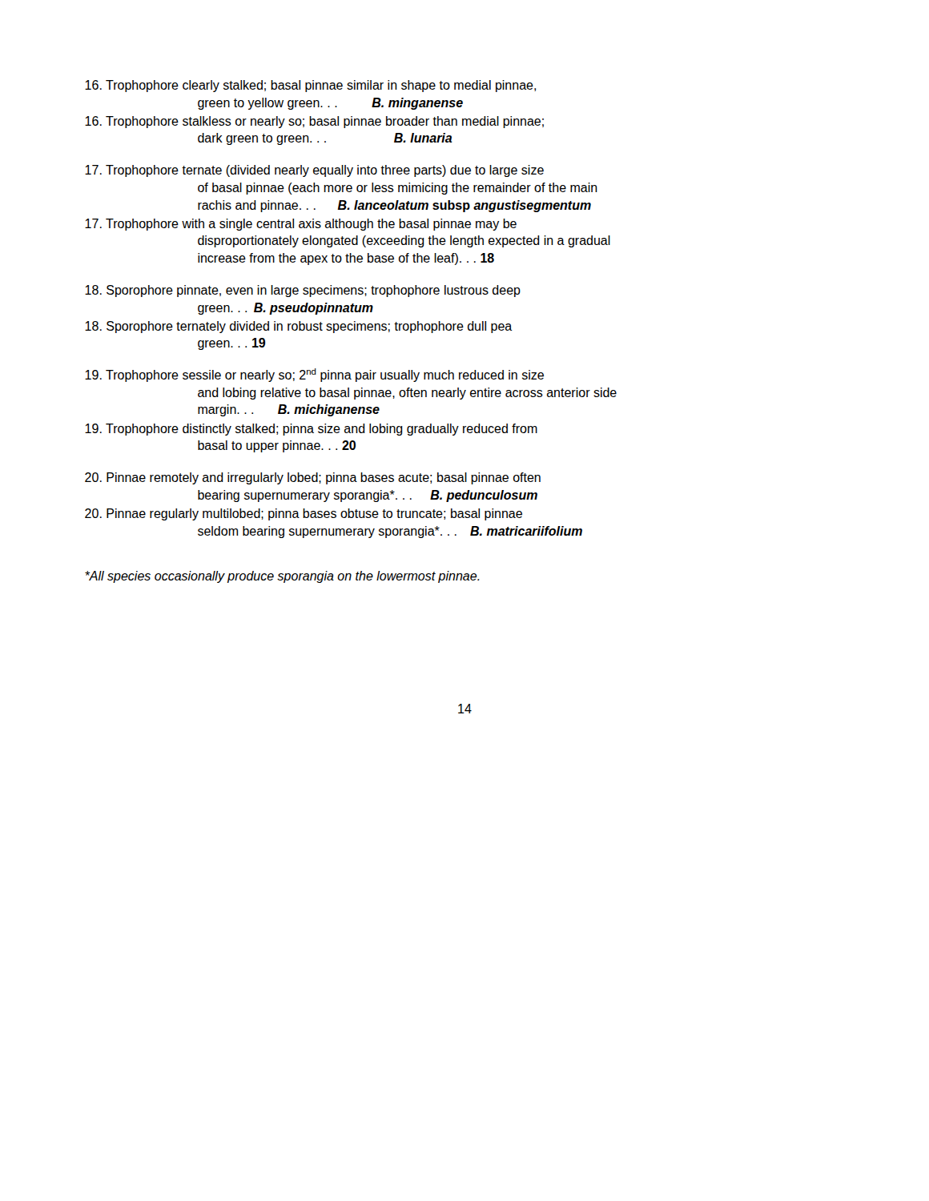16. Trophophore clearly stalked; basal pinnae similar in shape to medial pinnae, green to yellow green. . . B. minganense
16. Trophophore stalkless or nearly so; basal pinnae broader than medial pinnae; dark green to green. . . B. lunaria
17. Trophophore ternate (divided nearly equally into three parts) due to large size of basal pinnae (each more or less mimicing the remainder of the main rachis and pinnae. . . B. lanceolatum subsp angustisegmentum
17. Trophophore with a single central axis although the basal pinnae may be disproportionately elongated (exceeding the length expected in a gradual increase from the apex to the base of the leaf). . . 18
18. Sporophore pinnate, even in large specimens; trophophore lustrous deep green. . . B. pseudopinnatum
18. Sporophore ternately divided in robust specimens; trophophore dull pea green. . . 19
19. Trophophore sessile or nearly so; 2nd pinna pair usually much reduced in size and lobing relative to basal pinnae, often nearly entire across anterior side margin. . . B. michiganense
19. Trophophore distinctly stalked; pinna size and lobing gradually reduced from basal to upper pinnae. . . 20
20. Pinnae remotely and irregularly lobed; pinna bases acute; basal pinnae often bearing supernumerary sporangia*. . . B. pedunculosum
20. Pinnae regularly multilobed; pinna bases obtuse to truncate; basal pinnae seldom bearing supernumerary sporangia*. . . B. matricariifolium
*All species occasionally produce sporangia on the lowermost pinnae.
14